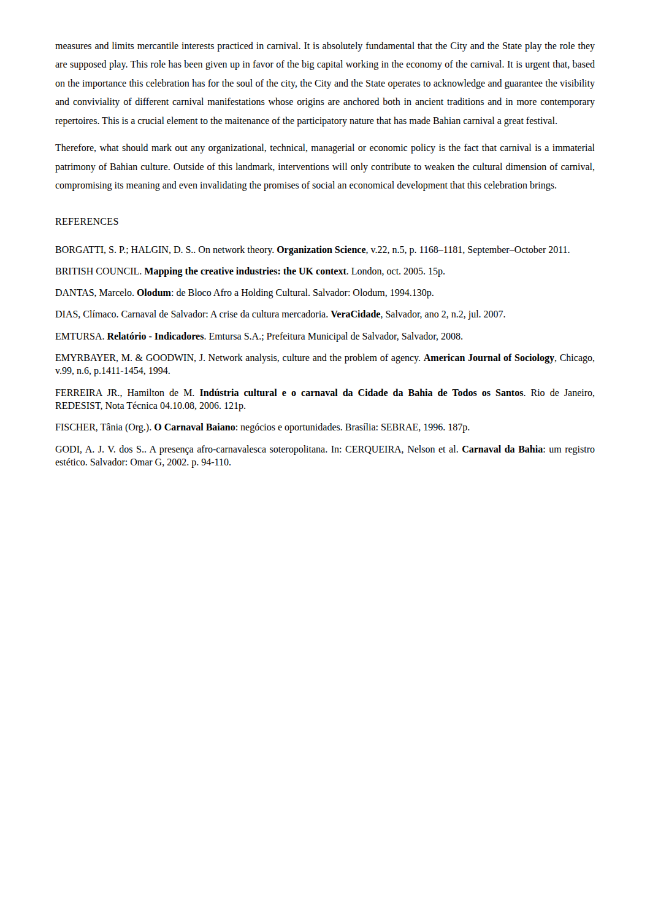measures and limits mercantile interests practiced in carnival. It is absolutely fundamental that the City and the State play the role they are supposed play. This role has been given up in favor of the big capital working in the economy of the carnival. It is urgent that, based on the importance this celebration has for the soul of the city, the City and the State operates to acknowledge and guarantee the visibility and conviviality of different carnival manifestations whose origins are anchored both in ancient traditions and in more contemporary repertoires. This is a crucial element to the maitenance of the participatory nature that has made Bahian carnival a great festival.
Therefore, what should mark out any organizational, technical, managerial or economic policy is the fact that carnival is a immaterial patrimony of Bahian culture. Outside of this landmark, interventions will only contribute to weaken the cultural dimension of carnival, compromising its meaning and even invalidating the promises of social an economical development that this celebration brings.
REFERENCES
BORGATTI, S. P.; HALGIN, D. S.. On network theory. Organization Science, v.22, n.5, p. 1168–1181, September–October 2011.
BRITISH COUNCIL. Mapping the creative industries: the UK context. London, oct. 2005. 15p.
DANTAS, Marcelo. Olodum: de Bloco Afro a Holding Cultural. Salvador: Olodum, 1994.130p.
DIAS, Clímaco. Carnaval de Salvador: A crise da cultura mercadoria. VeraCidade, Salvador, ano 2, n.2, jul. 2007.
EMTURSA. Relatório - Indicadores. Emtursa S.A.; Prefeitura Municipal de Salvador, Salvador, 2008.
EMYRBAYER, M. & GOODWIN, J. Network analysis, culture and the problem of agency. American Journal of Sociology, Chicago, v.99, n.6, p.1411-1454, 1994.
FERREIRA JR., Hamilton de M. Indústria cultural e o carnaval da Cidade da Bahia de Todos os Santos. Rio de Janeiro, REDESIST, Nota Técnica 04.10.08, 2006. 121p.
FISCHER, Tânia (Org.). O Carnaval Baiano: negócios e oportunidades. Brasília: SEBRAE, 1996. 187p.
GODI, A. J. V. dos S.. A presença afro-carnavalesca soteropolitana. In: CERQUEIRA, Nelson et al. Carnaval da Bahia: um registro estético. Salvador: Omar G, 2002. p. 94-110.